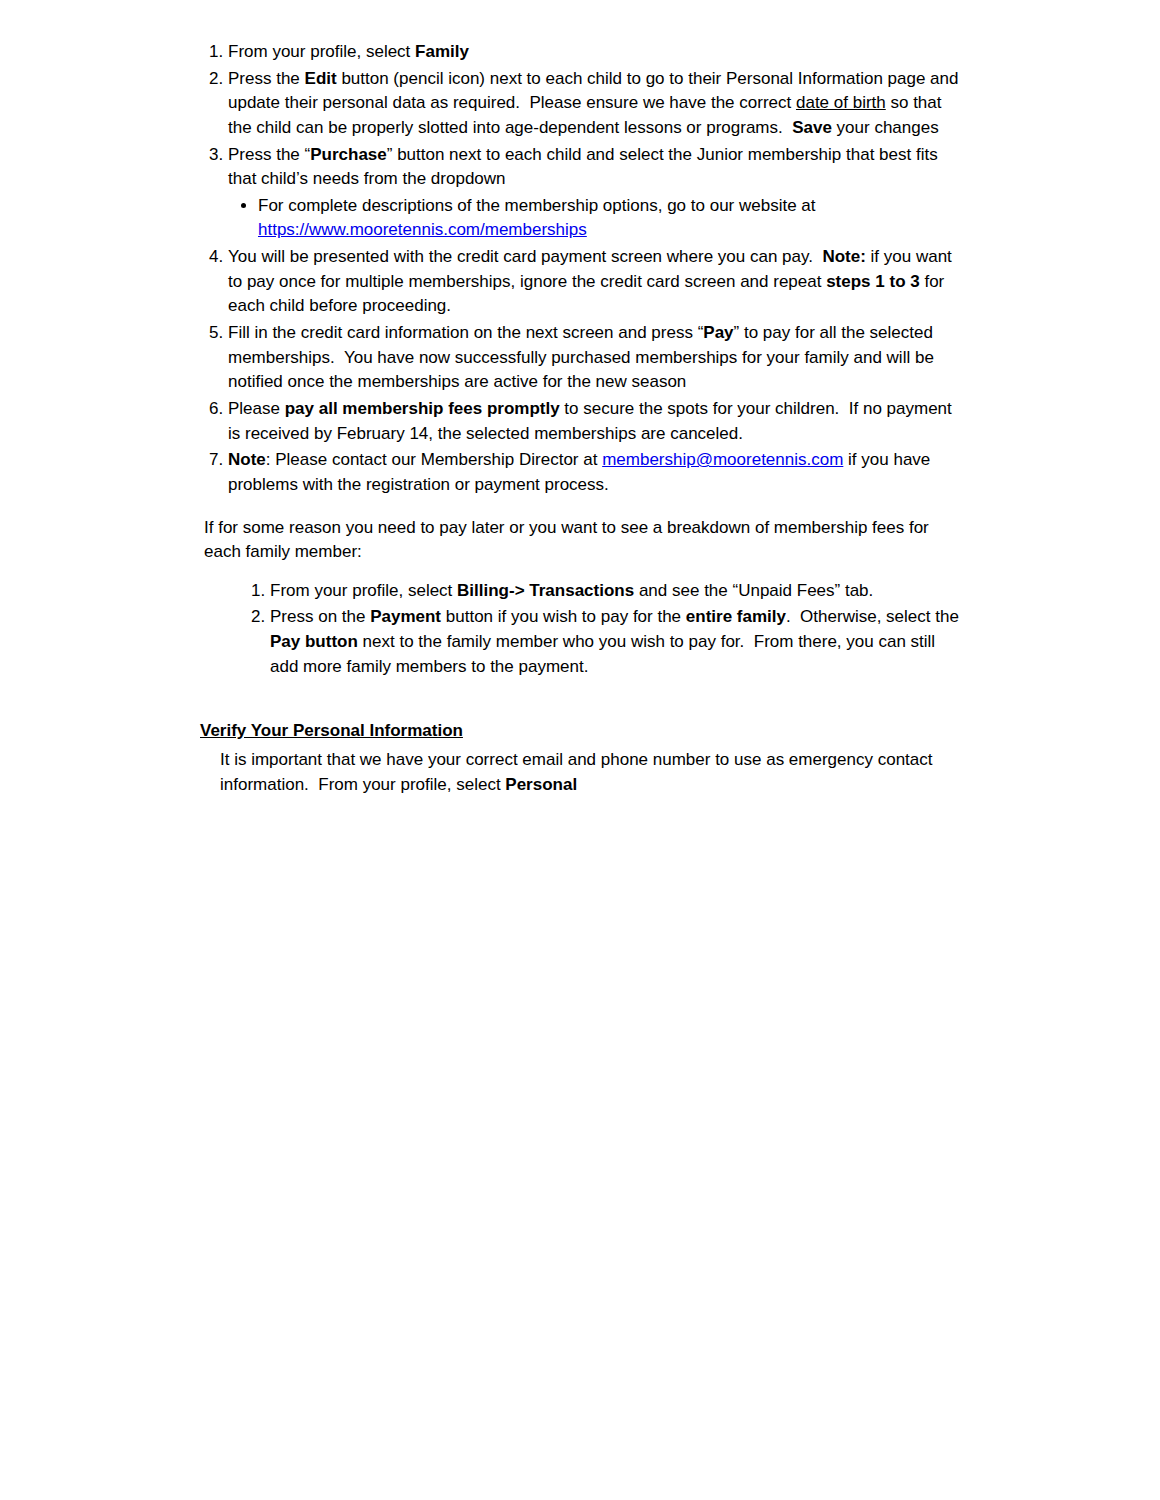From your profile, select Family
Press the Edit button (pencil icon) next to each child to go to their Personal Information page and update their personal data as required. Please ensure we have the correct date of birth so that the child can be properly slotted into age-dependent lessons or programs. Save your changes
Press the “Purchase” button next to each child and select the Junior membership that best fits that child’s needs from the dropdown
For complete descriptions of the membership options, go to our website at https://www.mooretennis.com/memberships
You will be presented with the credit card payment screen where you can pay. Note: if you want to pay once for multiple memberships, ignore the credit card screen and repeat steps 1 to 3 for each child before proceeding.
Fill in the credit card information on the next screen and press “Pay” to pay for all the selected memberships. You have now successfully purchased memberships for your family and will be notified once the memberships are active for the new season
Please pay all membership fees promptly to secure the spots for your children. If no payment is received by February 14, the selected memberships are canceled.
Note: Please contact our Membership Director at membership@mooretennis.com if you have problems with the registration or payment process.
If for some reason you need to pay later or you want to see a breakdown of membership fees for each family member:
From your profile, select Billing-> Transactions and see the “Unpaid Fees” tab.
Press on the Payment button if you wish to pay for the entire family. Otherwise, select the Pay button next to the family member who you wish to pay for. From there, you can still add more family members to the payment.
Verify Your Personal Information
It is important that we have your correct email and phone number to use as emergency contact information. From your profile, select Personal